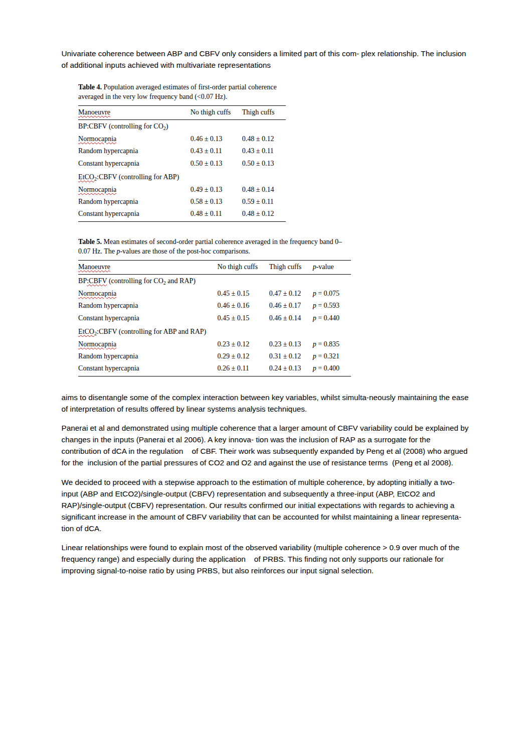Univariate coherence between ABP and CBFV only considers a limited part of this com- plex relationship. The inclusion of additional inputs achieved with multivariate representations
Table 4. Population averaged estimates of first-order partial coherence averaged in the very low frequency band (<0.07 Hz).
| Manoeuvre | No thigh cuffs | Thigh cuffs |
| --- | --- | --- |
| BP:CBFV (controlling for CO 2 ) | | |
| Normocapnia | 0.46 ± 0.13 | 0.48 ± 0.12 |
| Random hypercapnia | 0.43 ± 0.11 | 0.43 ± 0.11 |
| Constant hypercapnia | 0.50 ± 0.13 | 0.50 ± 0.13 |
| EtCO 2 :CBFV (controlling for ABP) | | |
| Normocapnia | 0.49 ± 0.13 | 0.48 ± 0.14 |
| Random hypercapnia | 0.58 ± 0.13 | 0.59 ± 0.11 |
| Constant hypercapnia | 0.48 ± 0.11 | 0.48 ± 0.12 |
Table 5. Mean estimates of second-order partial coherence averaged in the frequency band 0–0.07 Hz. The p -values are those of the post-hoc comparisons.
| Manoeuvre | No thigh cuffs | Thigh cuffs | p -value |
| --- | --- | --- | --- |
| BP :CBFV (controlling for CO 2 and RAP) | | | |
| Normocapnia | 0.45 ± 0.15 | 0.47 ± 0.12 | p = 0.075 |
| Random hypercapnia | 0.46 ± 0.16 | 0.46 ± 0.17 | p = 0.593 |
| Constant hypercapnia | 0.45 ± 0.15 | 0.46 ± 0.14 | p = 0.440 |
| EtCO 2 :CBFV (controlling for ABP and RAP) | | | |
| Normocapnia | 0.23 ± 0.12 | 0.23 ± 0.13 | p = 0.835 |
| Random hypercapnia | 0.29 ± 0.12 | 0.31 ± 0.12 | p = 0.321 |
| Constant hypercapnia | 0.26 ± 0.11 | 0.24 ± 0.13 | p = 0.400 |
aims to disentangle some of the complex interaction between key variables, whilst simulta-neously maintaining the ease of interpretation of results offered by linear systems analysis techniques.
Panerai et al and demonstrated using multiple coherence that a larger amount of CBFV variability could be explained by changes in the inputs (Panerai et al 2006). A key innova- tion was the inclusion of RAP as a surrogate for the contribution of dCA in the regulation of CBF. Their work was subsequently expanded by Peng et al (2008) who argued for the inclusion of the partial pressures of CO2 and O2 and against the use of resistance terms (Peng et al 2008).
We decided to proceed with a stepwise approach to the estimation of multiple coherence, by adopting initially a two-input (ABP and EtCO2)/single-output (CBFV) representation and subsequently a three-input (ABP, EtCO2 and RAP)/single-output (CBFV) representation. Our results confirmed our initial expectations with regards to achieving a significant increase in the amount of CBFV variability that can be accounted for whilst maintaining a linear representa- tion of dCA.
Linear relationships were found to explain most of the observed variability (multiple coherence > 0.9 over much of the frequency range) and especially during the application of PRBS. This finding not only supports our rationale for improving signal-to-noise ratio by using PRBS, but also reinforces our input signal selection.